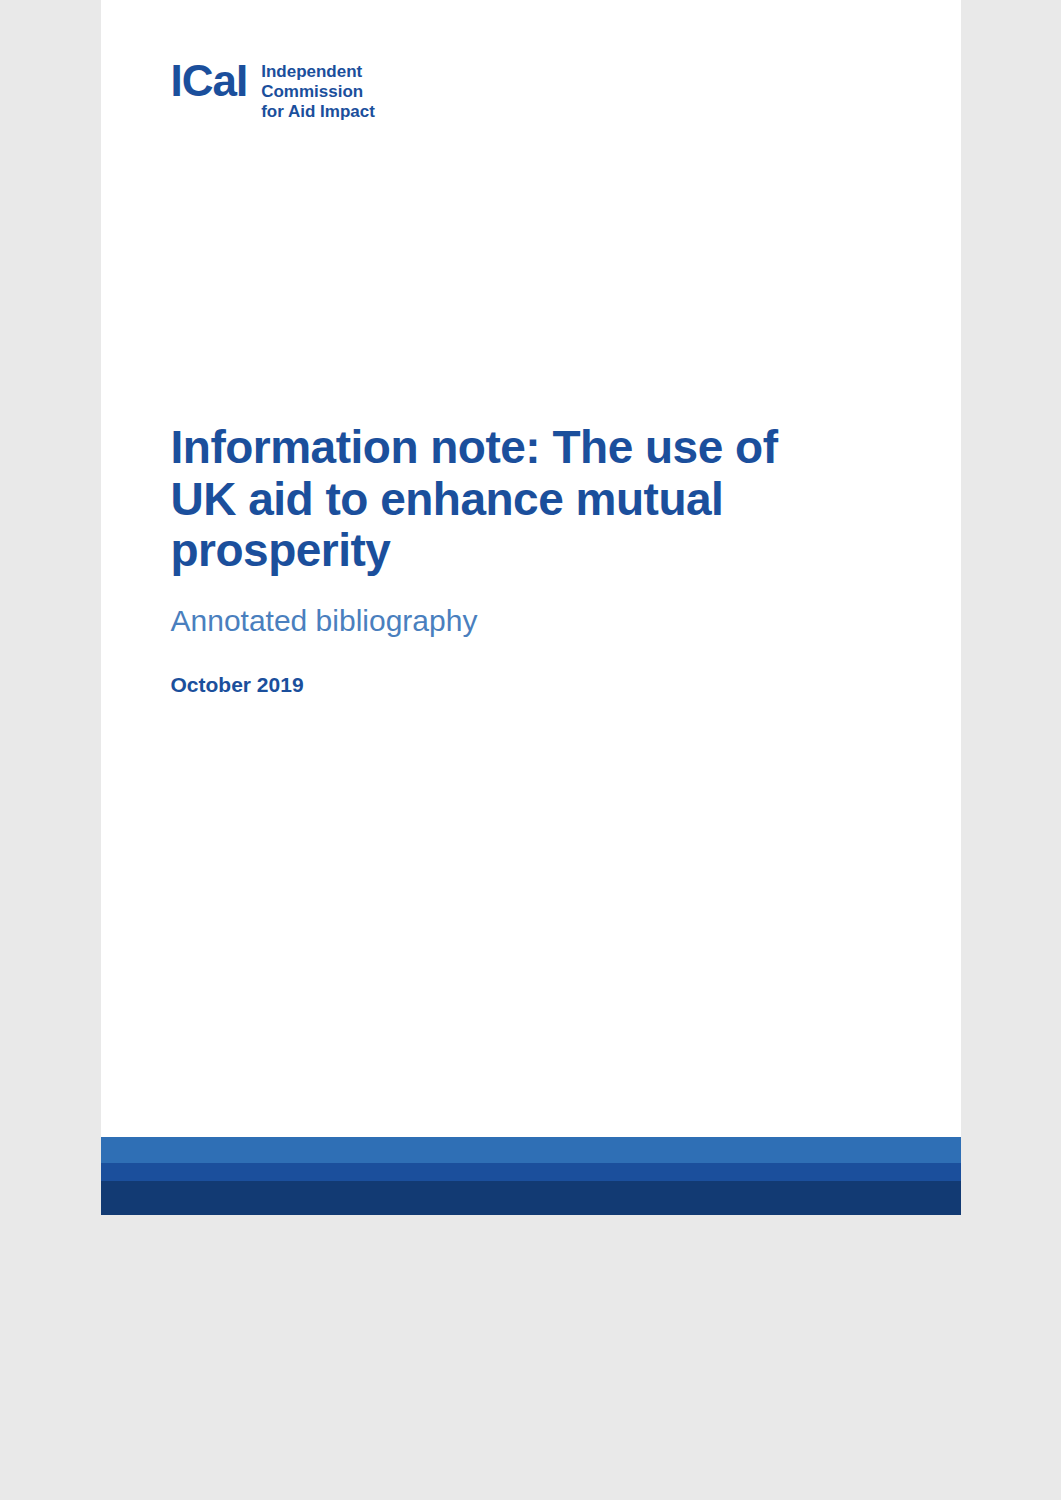ICaI
Independent
Commission
for Aid Impact
Information note: The use of UK aid to enhance mutual prosperity
Annotated bibliography
October 2019